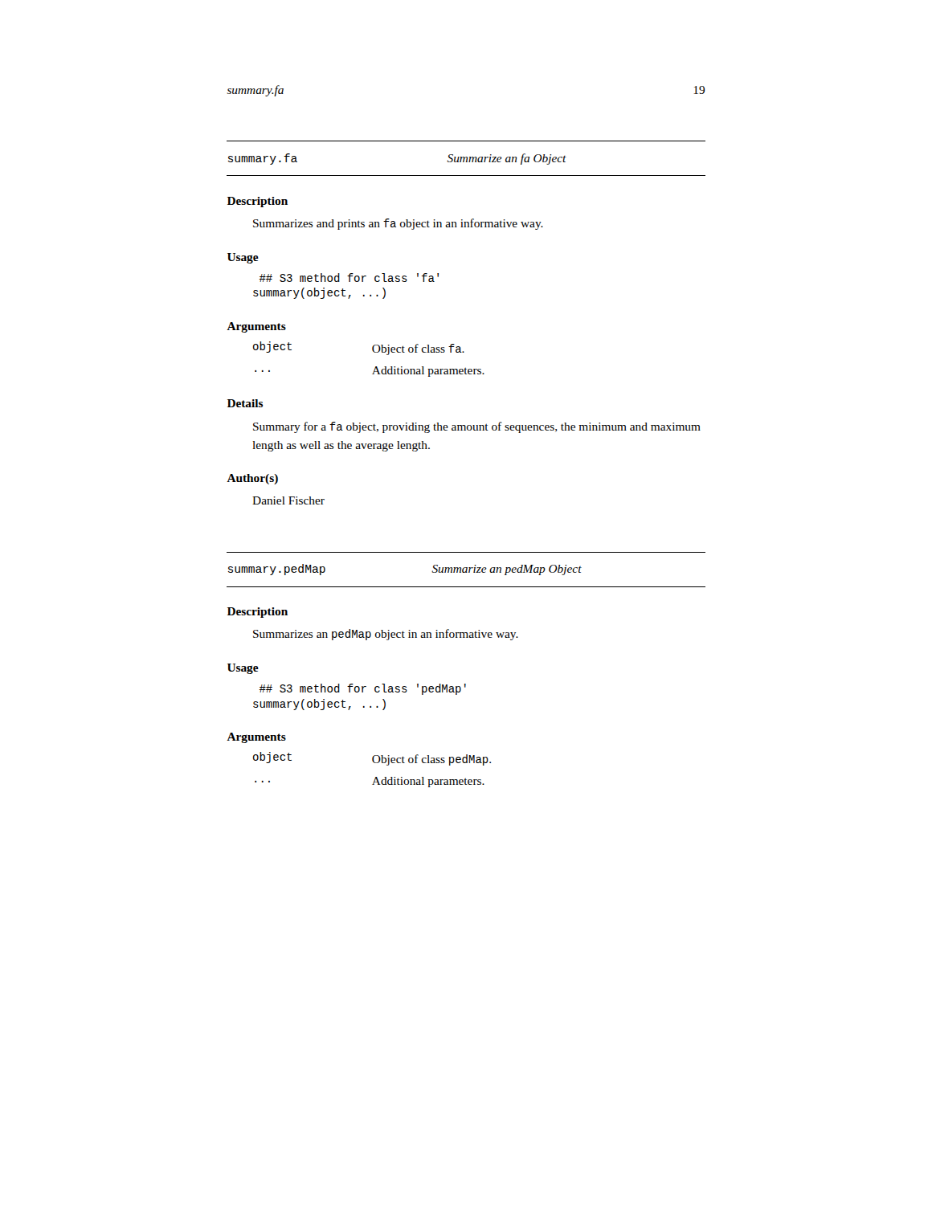summary.fa 19
summary.fa Summarize an fa Object
Description
Summarizes and prints an fa object in an informative way.
Usage
 ## S3 method for class 'fa'
summary(object, ...)
Arguments
object
Object of class fa.
...
Additional parameters.
Details
Summary for a fa object, providing the amount of sequences, the minimum and maximum length as well as the average length.
Author(s)
Daniel Fischer
summary.pedMap Summarize an pedMap Object
Description
Summarizes an pedMap object in an informative way.
Usage
 ## S3 method for class 'pedMap'
summary(object, ...)
Arguments
object
Object of class pedMap.
...
Additional parameters.